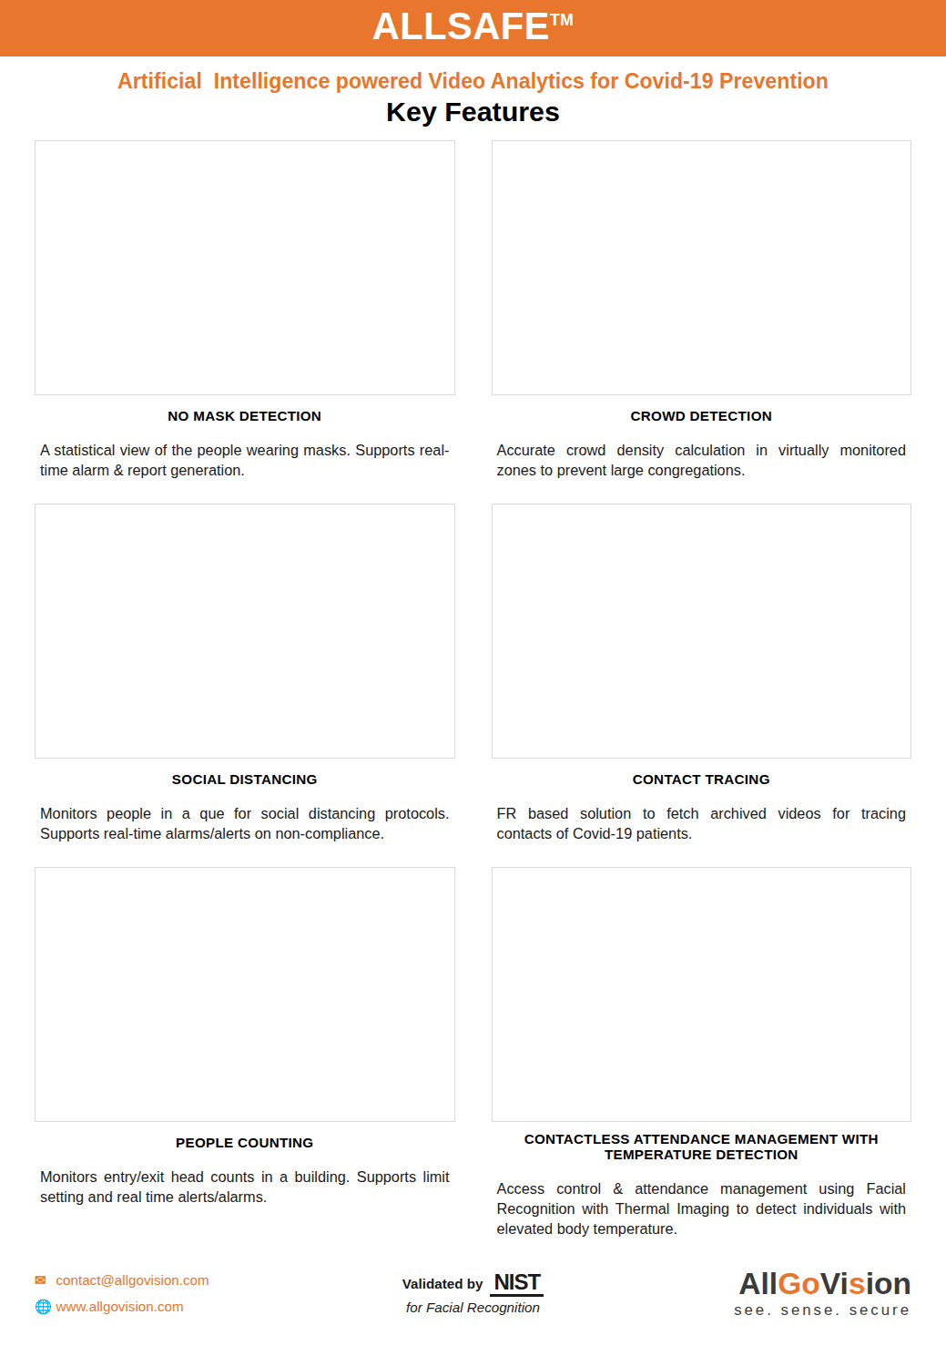ALLSAFETM
Artificial Intelligence powered Video Analytics for Covid-19 Prevention
Key Features
No Mask Detection
A statistical view of the people wearing masks. Supports real-time alarm & report generation.
Crowd Detection
Accurate crowd density calculation in virtually monitored zones to prevent large congregations.
Social Distancing
Monitors people in a que for social distancing protocols. Supports real-time alarms/alerts on non-compliance.
Contact Tracing
FR based solution to fetch archived videos for tracing contacts of Covid-19 patients.
People Counting
Monitors entry/exit head counts in a building. Supports limit setting and real time alerts/alarms.
Contactless Attendance Management with Temperature Detection
Access control & attendance management using Facial Recognition with Thermal Imaging to detect individuals with elevated body temperature.
✉contact@allgovision.com
🌐www.allgovision.com
Validated by NIST
for Facial Recognition
AllGo Vision
see. sense. secure